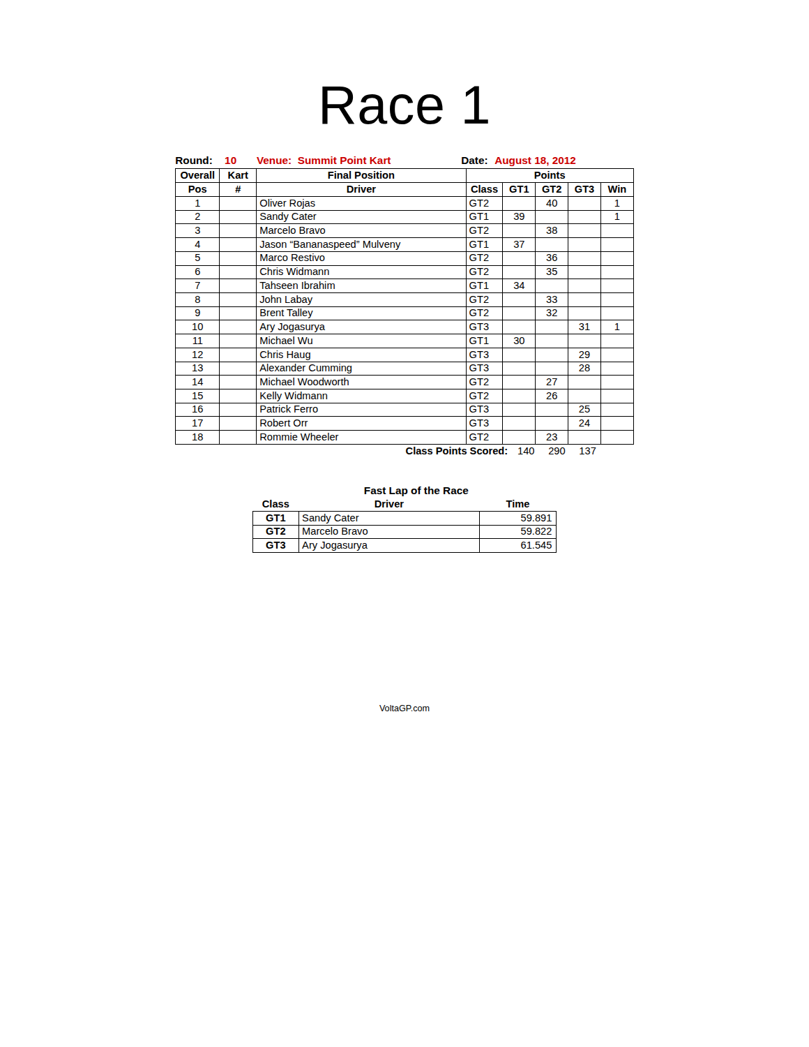Race 1
Round: 10 Venue: Summit Point Kart Date: August 18, 2012
| Overall | Kart | Final Position | Points |
| --- | --- | --- | --- |
| Pos | # | Driver | Class | GT1 | GT2 | GT3 | Win |
| 1 | | Oliver Rojas | GT2 | | 40 | | 1 |
| 2 | | Sandy Cater | GT1 | 39 | | | 1 |
| 3 | | Marcelo Bravo | GT2 | | 38 | | |
| 4 | | Jason “Bananaspeed” Mulveny | GT1 | 37 | | | |
| 5 | | Marco Restivo | GT2 | | 36 | | |
| 6 | | Chris Widmann | GT2 | | 35 | | |
| 7 | | Tahseen Ibrahim | GT1 | 34 | | | |
| 8 | | John Labay | GT2 | | 33 | | |
| 9 | | Brent Talley | GT2 | | 32 | | |
| 10 | | Ary Jogasurya | GT3 | | | 31 | 1 |
| 11 | | Michael Wu | GT1 | 30 | | | |
| 12 | | Chris Haug | GT3 | | | 29 | |
| 13 | | Alexander Cumming | GT3 | | | 28 | |
| 14 | | Michael Woodworth | GT2 | | 27 | | |
| 15 | | Kelly Widmann | GT2 | | 26 | | |
| 16 | | Patrick Ferro | GT3 | | | 25 | |
| 17 | | Robert Orr | GT3 | | | 24 | |
| 18 | | Rommie Wheeler | GT2 | | 23 | | |
Class Points Scored: 140 290 137
Fast Lap of the Race
| Class | Driver | Time |
| --- | --- | --- |
| GT1 | Sandy Cater | 59.891 |
| GT2 | Marcelo Bravo | 59.822 |
| GT3 | Ary Jogasurya | 61.545 |
VoltaGP.com